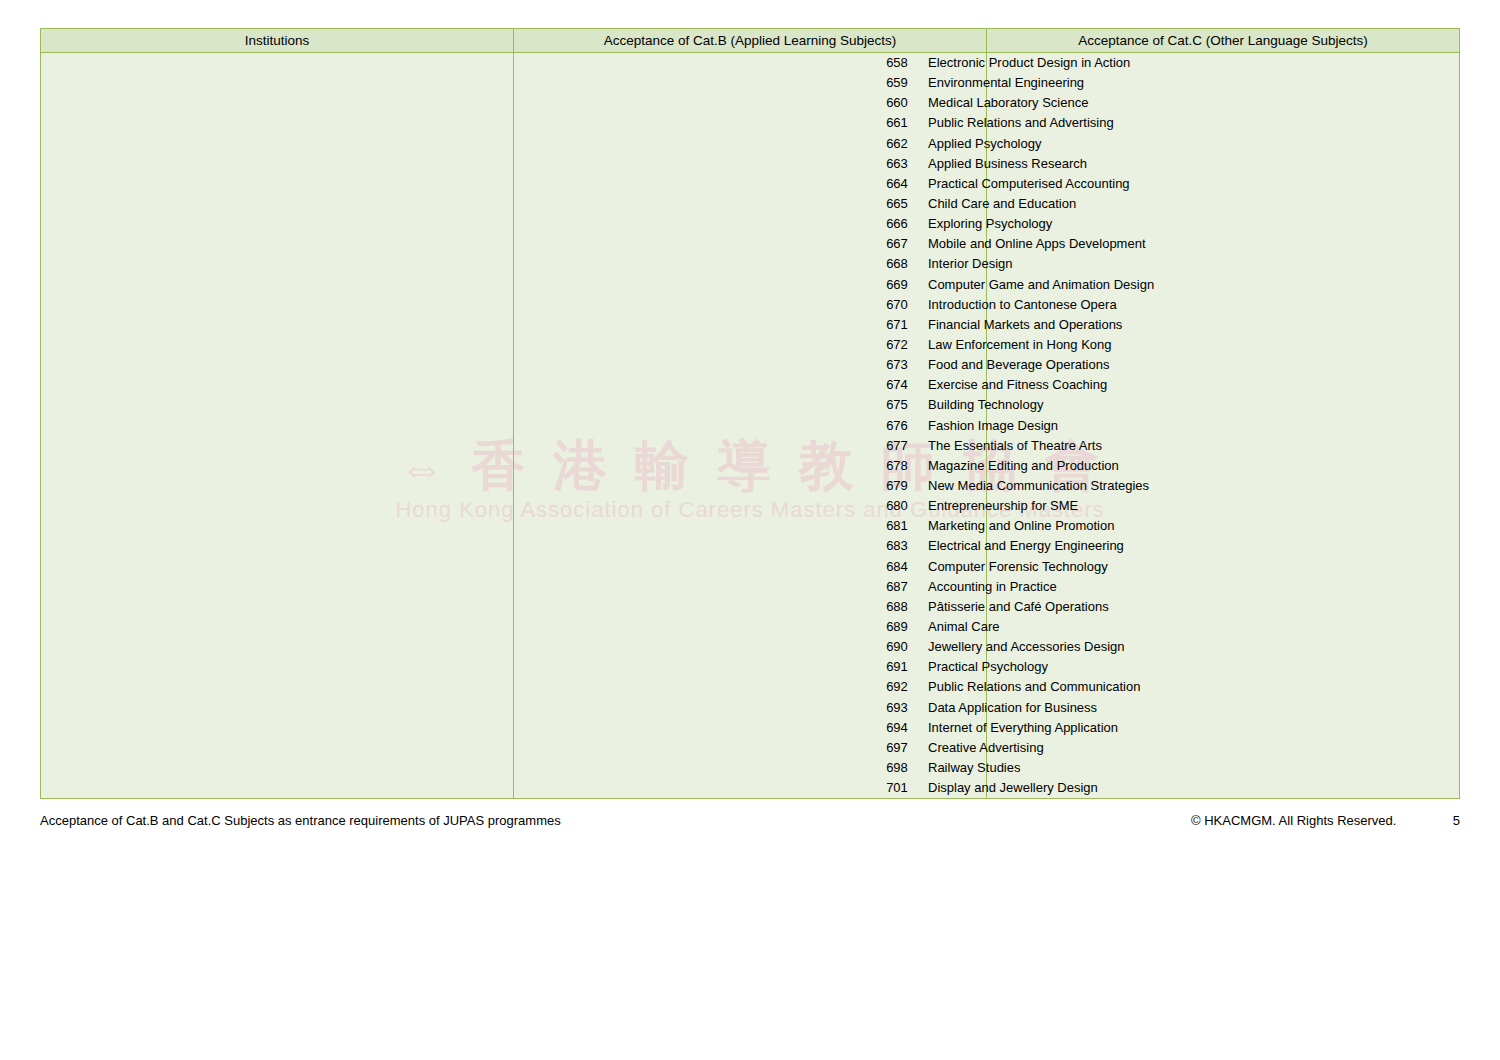⇔ 香 港 輸 導 教 師 協 會
Hong Kong Association of Careers Masters and Guidance Masters
| Institutions | Acceptance of Cat.B (Applied Learning Subjects) | Acceptance of Cat.C (Other Language Subjects) |
| --- | --- | --- |
| | / / / 658 / Electronic Product Design in Action / / / / 659 / Environmental Engineering / / / / 660 / Medical Laboratory Science / / / / 661 / Public Relations and Advertising / / / / 662 / Applied Psychology / / / / 663 / Applied Business Research / / / / 664 / Practical Computerised Accounting / / / / 665 / Child Care and Education / / / / 666 / Exploring Psychology / / / / 667 / Mobile and Online Apps Development / / / / 668 / Interior Design / / / / 669 / Computer Game and Animation Design / / / / 670 / Introduction to Cantonese Opera / / / / 671 / Financial Markets and Operations / / / / 672 / Law Enforcement in Hong Kong / / / / 673 / Food and Beverage Operations / / / / 674 / Exercise and Fitness Coaching / / / / 675 / Building Technology / / / / 676 / Fashion Image Design / / / / 677 / The Essentials of Theatre Arts / / / / 678 / Magazine Editing and Production / / / / 679 / New Media Communication Strategies / / / / 680 / Entrepreneurship for SME / / / / 681 / Marketing and Online Promotion / / / / 683 / Electrical and Energy Engineering / / / / 684 / Computer Forensic Technology / / / / 687 / Accounting in Practice / / / / 688 / Pâtisserie and Café Operations / / / / 689 / Animal Care / / / / 690 / Jewellery and Accessories Design / / / / 691 / Practical Psychology / / / / 692 / Public Relations and Communication / / / / 693 / Data Application for Business / / / / 694 / Internet of Everything Application / / / / 697 / Creative Advertising / / / / 698 / Railway Studies / / / / 701 / Display and Jewellery Design / | |
Acceptance of Cat.B and Cat.C Subjects as entrance requirements of JUPAS programmes
© HKACMGM. All Rights Reserved. 5